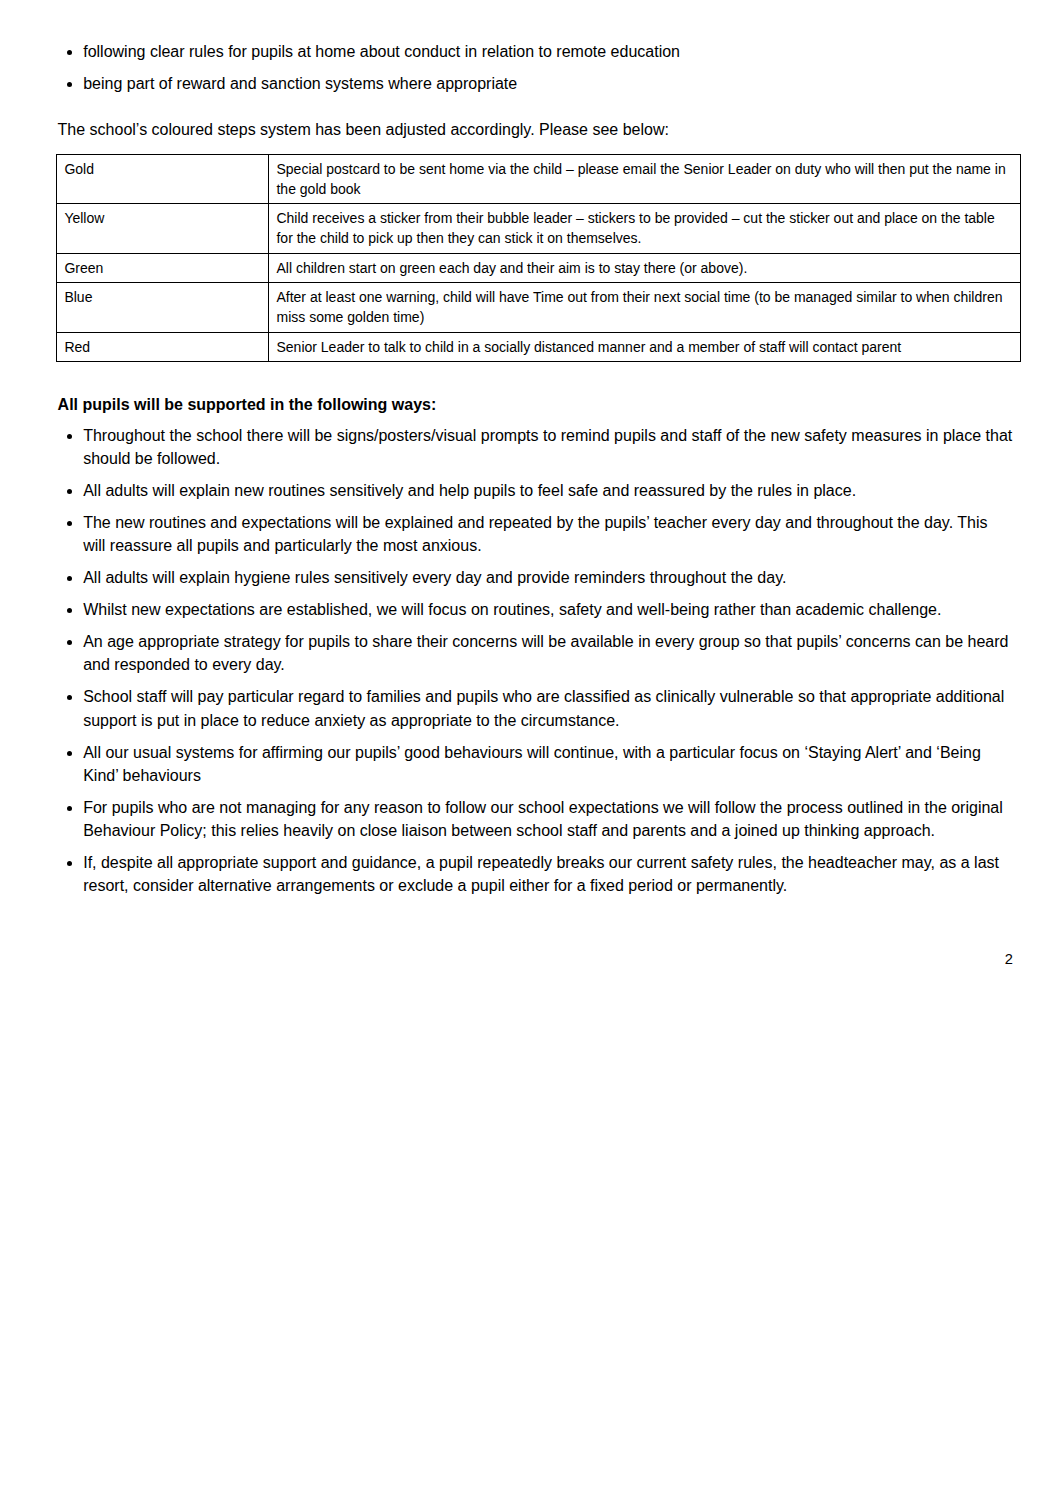following clear rules for pupils at home about conduct in relation to remote education
being part of reward and sanction systems where appropriate
The school’s coloured steps system has been adjusted accordingly. Please see below:
| Gold | Special postcard to be sent home via the child – please email the Senior Leader on duty who will then put the name in the gold book |
| Yellow | Child receives a sticker from their bubble leader – stickers to be provided – cut the sticker out and place on the table for the child to pick up then they can stick it on themselves. |
| Green | All children start on green each day and their aim is to stay there (or above). |
| Blue | After at least one warning, child will have Time out from their next social time (to be managed similar to when children miss some golden time) |
| Red | Senior Leader to talk to child in a socially distanced manner and a member of staff will contact parent |
All pupils will be supported in the following ways:
Throughout the school there will be signs/posters/visual prompts to remind pupils and staff of the new safety measures in place that should be followed.
All adults will explain new routines sensitively and help pupils to feel safe and reassured by the rules in place.
The new routines and expectations will be explained and repeated by the pupils’ teacher every day and throughout the day. This will reassure all pupils and particularly the most anxious.
All adults will explain hygiene rules sensitively every day and provide reminders throughout the day.
Whilst new expectations are established, we will focus on routines, safety and well-being rather than academic challenge.
An age appropriate strategy for pupils to share their concerns will be available in every group so that pupils’ concerns can be heard and responded to every day.
School staff will pay particular regard to families and pupils who are classified as clinically vulnerable so that appropriate additional support is put in place to reduce anxiety as appropriate to the circumstance.
All our usual systems for affirming our pupils’ good behaviours will continue, with a particular focus on ‘Staying Alert’ and ‘Being Kind’ behaviours
For pupils who are not managing for any reason to follow our school expectations we will follow the process outlined in the original Behaviour Policy; this relies heavily on close liaison between school staff and parents and a joined up thinking approach.
If, despite all appropriate support and guidance, a pupil repeatedly breaks our current safety rules, the headteacher may, as a last resort, consider alternative arrangements or exclude a pupil either for a fixed period or permanently.
2